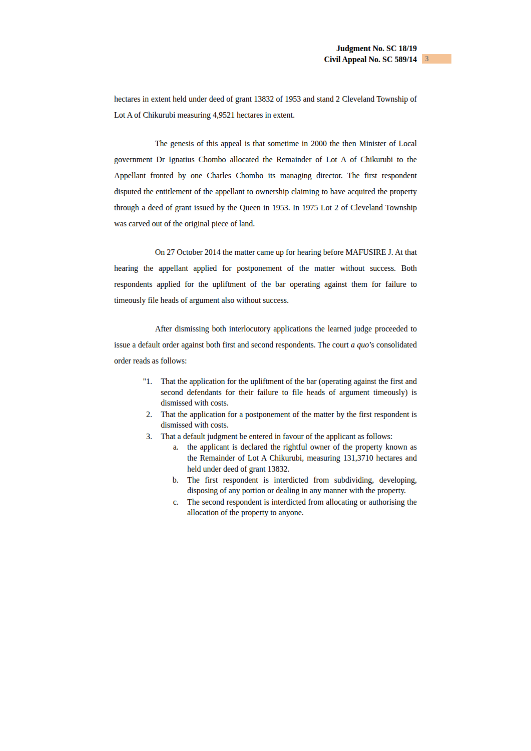Judgment No. SC 18/19 Civil Appeal No. SC 589/14 3
hectares in extent held under deed of grant 13832 of 1953 and stand 2 Cleveland Township of Lot A of Chikurubi measuring 4,9521 hectares in extent.
The genesis of this appeal is that sometime in 2000 the then Minister of Local government Dr Ignatius Chombo allocated the Remainder of Lot A of Chikurubi to the Appellant fronted by one Charles Chombo its managing director. The first respondent disputed the entitlement of the appellant to ownership claiming to have acquired the property through a deed of grant issued by the Queen in 1953. In 1975 Lot 2 of Cleveland Township was carved out of the original piece of land.
On 27 October 2014 the matter came up for hearing before MAFUSIRE J. At that hearing the appellant applied for postponement of the matter without success. Both respondents applied for the upliftment of the bar operating against them for failure to timeously file heads of argument also without success.
After dismissing both interlocutory applications the learned judge proceeded to issue a default order against both first and second respondents. The court a quo’s consolidated order reads as follows:
"1. That the application for the upliftment of the bar (operating against the first and second defendants for their failure to file heads of argument timeously) is dismissed with costs.
2. That the application for a postponement of the matter by the first respondent is dismissed with costs.
3. That a default judgment be entered in favour of the applicant as follows:
a. the applicant is declared the rightful owner of the property known as the Remainder of Lot A Chikurubi, measuring 131,3710 hectares and held under deed of grant 13832.
b. The first respondent is interdicted from subdividing, developing, disposing of any portion or dealing in any manner with the property.
c. The second respondent is interdicted from allocating or authorising the allocation of the property to anyone.